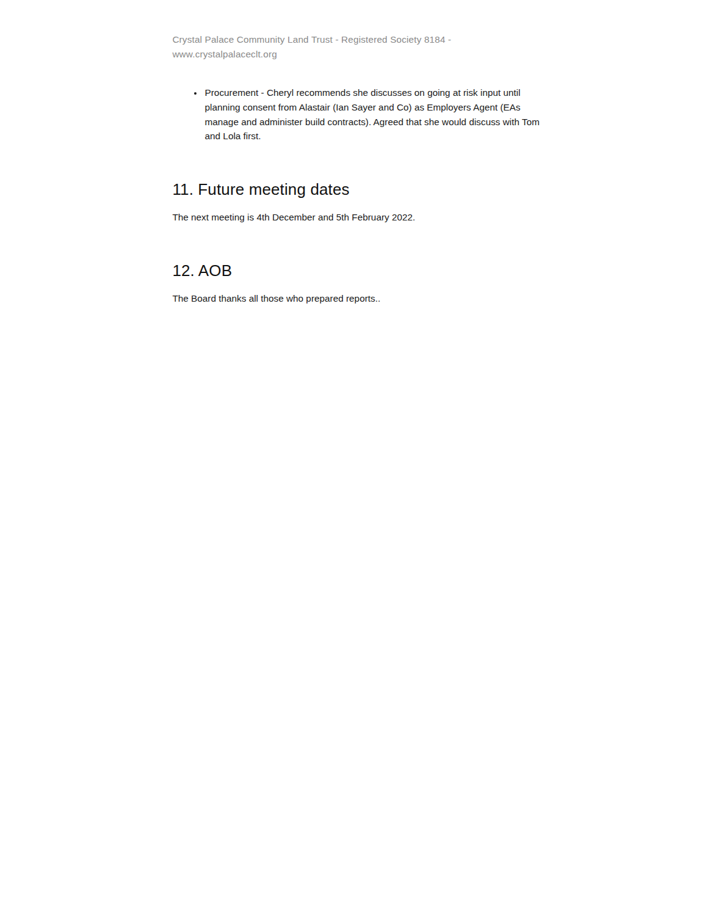Crystal Palace Community Land Trust - Registered Society 8184 - www.crystalpalaceclt.org
Procurement - Cheryl recommends she discusses on going at risk input until planning consent from Alastair (Ian Sayer and Co) as Employers Agent (EAs manage and administer build contracts). Agreed that she would discuss with Tom and Lola first.
11. Future meeting dates
The next meeting is 4th December and 5th February 2022.
12. AOB
The Board thanks all those who prepared reports..